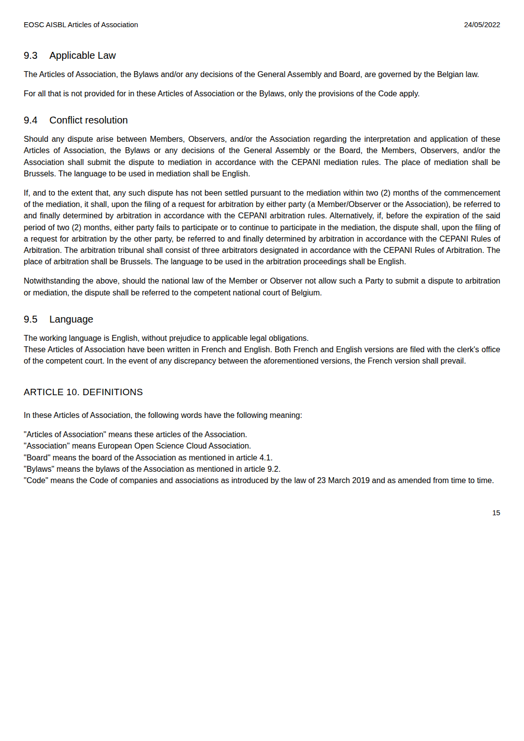EOSC AISBL Articles of Association 24/05/2022
9.3 Applicable Law
The Articles of Association, the Bylaws and/or any decisions of the General Assembly and Board, are governed by the Belgian law.
For all that is not provided for in these Articles of Association or the Bylaws, only the provisions of the Code apply.
9.4 Conflict resolution
Should any dispute arise between Members, Observers, and/or the Association regarding the interpretation and application of these Articles of Association, the Bylaws or any decisions of the General Assembly or the Board, the Members, Observers, and/or the Association shall submit the dispute to mediation in accordance with the CEPANI mediation rules. The place of mediation shall be Brussels. The language to be used in mediation shall be English.
If, and to the extent that, any such dispute has not been settled pursuant to the mediation within two (2) months of the commencement of the mediation, it shall, upon the filing of a request for arbitration by either party (a Member/Observer or the Association), be referred to and finally determined by arbitration in accordance with the CEPANI arbitration rules. Alternatively, if, before the expiration of the said period of two (2) months, either party fails to participate or to continue to participate in the mediation, the dispute shall, upon the filing of a request for arbitration by the other party, be referred to and finally determined by arbitration in accordance with the CEPANI Rules of Arbitration. The arbitration tribunal shall consist of three arbitrators designated in accordance with the CEPANI Rules of Arbitration. The place of arbitration shall be Brussels. The language to be used in the arbitration proceedings shall be English.
Notwithstanding the above, should the national law of the Member or Observer not allow such a Party to submit a dispute to arbitration or mediation, the dispute shall be referred to the competent national court of Belgium.
9.5 Language
The working language is English, without prejudice to applicable legal obligations.
These Articles of Association have been written in French and English. Both French and English versions are filed with the clerk's office of the competent court. In the event of any discrepancy between the aforementioned versions, the French version shall prevail.
ARTICLE 10. DEFINITIONS
In these Articles of Association, the following words have the following meaning:
"Articles of Association" means these articles of the Association.
"Association" means European Open Science Cloud Association.
"Board" means the board of the Association as mentioned in article 4.1.
"Bylaws" means the bylaws of the Association as mentioned in article 9.2.
"Code" means the Code of companies and associations as introduced by the law of 23 March 2019 and as amended from time to time.
15